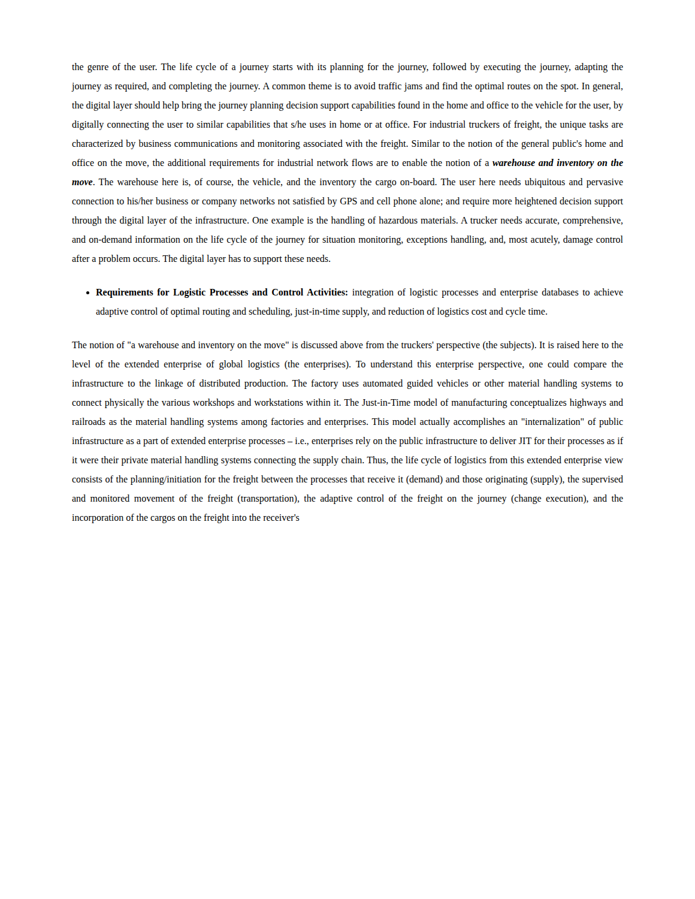the genre of the user. The life cycle of a journey starts with its planning for the journey, followed by executing the journey, adapting the journey as required, and completing the journey. A common theme is to avoid traffic jams and find the optimal routes on the spot. In general, the digital layer should help bring the journey planning decision support capabilities found in the home and office to the vehicle for the user, by digitally connecting the user to similar capabilities that s/he uses in home or at office. For industrial truckers of freight, the unique tasks are characterized by business communications and monitoring associated with the freight. Similar to the notion of the general public's home and office on the move, the additional requirements for industrial network flows are to enable the notion of a warehouse and inventory on the move. The warehouse here is, of course, the vehicle, and the inventory the cargo on-board. The user here needs ubiquitous and pervasive connection to his/her business or company networks not satisfied by GPS and cell phone alone; and require more heightened decision support through the digital layer of the infrastructure. One example is the handling of hazardous materials. A trucker needs accurate, comprehensive, and on-demand information on the life cycle of the journey for situation monitoring, exceptions handling, and, most acutely, damage control after a problem occurs. The digital layer has to support these needs.
Requirements for Logistic Processes and Control Activities: integration of logistic processes and enterprise databases to achieve adaptive control of optimal routing and scheduling, just-in-time supply, and reduction of logistics cost and cycle time.
The notion of "a warehouse and inventory on the move" is discussed above from the truckers' perspective (the subjects). It is raised here to the level of the extended enterprise of global logistics (the enterprises). To understand this enterprise perspective, one could compare the infrastructure to the linkage of distributed production. The factory uses automated guided vehicles or other material handling systems to connect physically the various workshops and workstations within it. The Just-in-Time model of manufacturing conceptualizes highways and railroads as the material handling systems among factories and enterprises. This model actually accomplishes an "internalization" of public infrastructure as a part of extended enterprise processes – i.e., enterprises rely on the public infrastructure to deliver JIT for their processes as if it were their private material handling systems connecting the supply chain. Thus, the life cycle of logistics from this extended enterprise view consists of the planning/initiation for the freight between the processes that receive it (demand) and those originating (supply), the supervised and monitored movement of the freight (transportation), the adaptive control of the freight on the journey (change execution), and the incorporation of the cargos on the freight into the receiver's